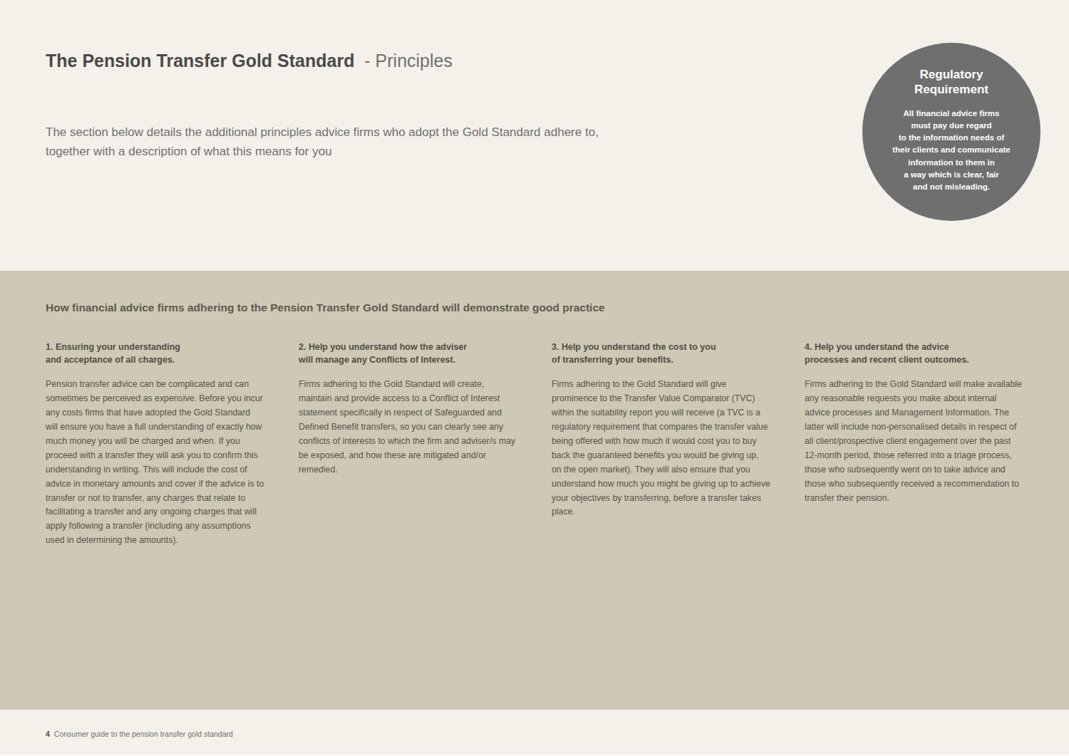The Pension Transfer Gold Standard - Principles
The section below details the additional principles advice firms who adopt the Gold Standard adhere to, together with a description of what this means for you
Regulatory
Requirement
All financial advice firms
must pay due regard
to the information needs of
their clients and communicate
information to them in
a way which is clear, fair
and not misleading.
How financial advice firms adhering to the Pension Transfer Gold Standard will demonstrate good practice
1. Ensuring your understanding
and acceptance of all charges.
Pension transfer advice can be complicated and can sometimes be perceived as expensive. Before you incur any costs firms that have adopted the Gold Standard will ensure you have a full understanding of exactly how much money you will be charged and when. If you proceed with a transfer they will ask you to confirm this understanding in writing. This will include the cost of advice in monetary amounts and cover if the advice is to transfer or not to transfer, any charges that relate to facilitating a transfer and any ongoing charges that will apply following a transfer (including any assumptions used in determining the amounts).
2. Help you understand how the adviser
will manage any Conflicts of Interest.
Firms adhering to the Gold Standard will create, maintain and provide access to a Conflict of Interest statement specifically in respect of Safeguarded and Defined Benefit transfers, so you can clearly see any conflicts of interests to which the firm and adviser/s may be exposed, and how these are mitigated and/or remedied.
3. Help you understand the cost to you
of transferring your benefits.
Firms adhering to the Gold Standard will give prominence to the Transfer Value Comparator (TVC) within the suitability report you will receive (a TVC is a regulatory requirement that compares the transfer value being offered with how much it would cost you to buy back the guaranteed benefits you would be giving up, on the open market). They will also ensure that you understand how much you might be giving up to achieve your objectives by transferring, before a transfer takes place.
4. Help you understand the advice
processes and recent client outcomes.
Firms adhering to the Gold Standard will make available any reasonable requests you make about internal advice processes and Management Information. The latter will include non-personalised details in respect of all client/prospective client engagement over the past 12-month period, those referred into a triage process, those who subsequently went on to take advice and those who subsequently received a recommendation to transfer their pension.
4 Consumer guide to the pension transfer gold standard